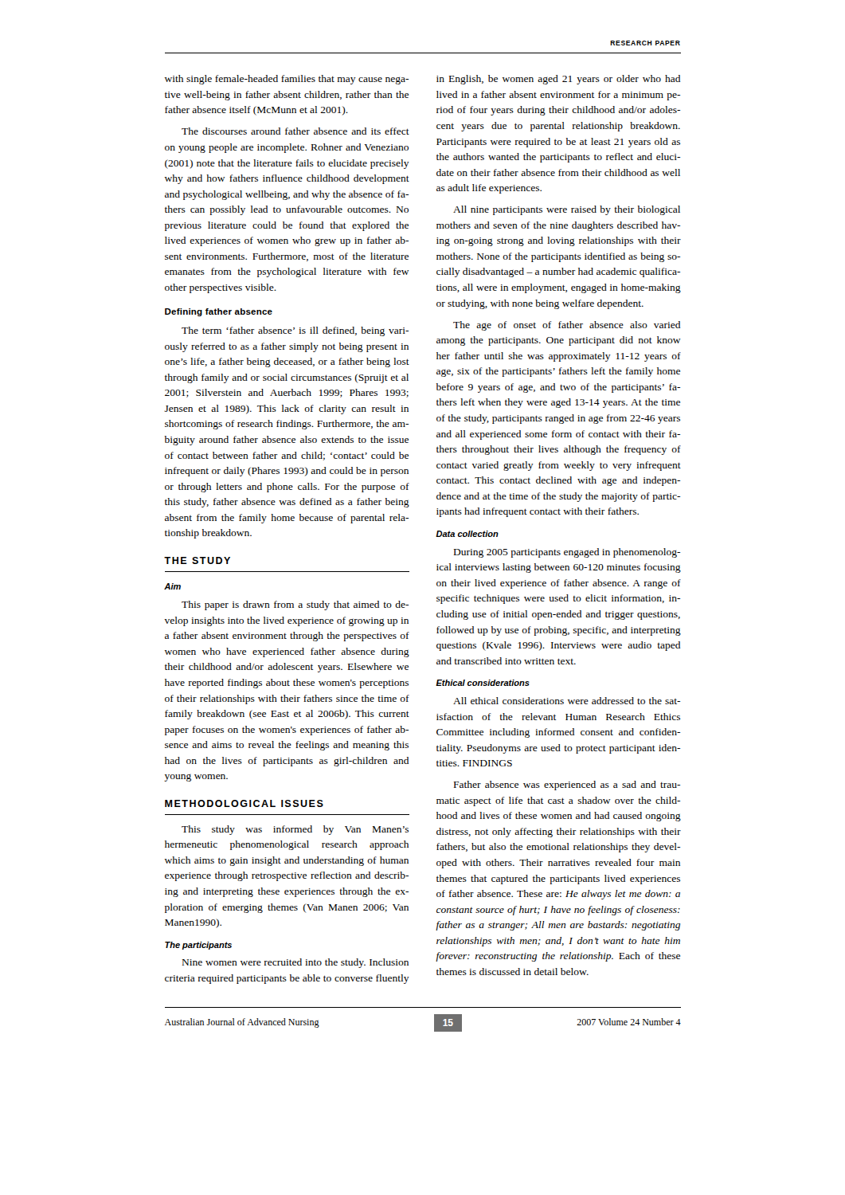Research Paper
with single female-headed families that may cause negative well-being in father absent children, rather than the father absence itself (McMunn et al 2001).
The discourses around father absence and its effect on young people are incomplete. Rohner and Veneziano (2001) note that the literature fails to elucidate precisely why and how fathers influence childhood development and psychological wellbeing, and why the absence of fathers can possibly lead to unfavourable outcomes. No previous literature could be found that explored the lived experiences of women who grew up in father absent environments. Furthermore, most of the literature emanates from the psychological literature with few other perspectives visible.
Defining father absence
The term ‘father absence’ is ill defined, being variously referred to as a father simply not being present in one’s life, a father being deceased, or a father being lost through family and or social circumstances (Spruijt et al 2001; Silverstein and Auerbach 1999; Phares 1993; Jensen et al 1989). This lack of clarity can result in shortcomings of research findings. Furthermore, the ambiguity around father absence also extends to the issue of contact between father and child; ‘contact’ could be infrequent or daily (Phares 1993) and could be in person or through letters and phone calls. For the purpose of this study, father absence was defined as a father being absent from the family home because of parental relationship breakdown.
The study
Aim
This paper is drawn from a study that aimed to develop insights into the lived experience of growing up in a father absent environment through the perspectives of women who have experienced father absence during their childhood and/or adolescent years. Elsewhere we have reported findings about these women's perceptions of their relationships with their fathers since the time of family breakdown (see East et al 2006b). This current paper focuses on the women's experiences of father absence and aims to reveal the feelings and meaning this had on the lives of participants as girl-children and young women.
Methodological issues
This study was informed by Van Manen’s hermeneutic phenomenological research approach which aims to gain insight and understanding of human experience through retrospective reflection and describing and interpreting these experiences through the exploration of emerging themes (Van Manen 2006; Van Manen1990).
The participants
Nine women were recruited into the study. Inclusion criteria required participants be able to converse fluently in English, be women aged 21 years or older who had lived in a father absent environment for a minimum period of four years during their childhood and/or adolescent years due to parental relationship breakdown. Participants were required to be at least 21 years old as the authors wanted the participants to reflect and elucidate on their father absence from their childhood as well as adult life experiences.
All nine participants were raised by their biological mothers and seven of the nine daughters described having on-going strong and loving relationships with their mothers. None of the participants identified as being socially disadvantaged – a number had academic qualifications, all were in employment, engaged in home-making or studying, with none being welfare dependent.
The age of onset of father absence also varied among the participants. One participant did not know her father until she was approximately 11-12 years of age, six of the participants’ fathers left the family home before 9 years of age, and two of the participants’ fathers left when they were aged 13-14 years. At the time of the study, participants ranged in age from 22-46 years and all experienced some form of contact with their fathers throughout their lives although the frequency of contact varied greatly from weekly to very infrequent contact. This contact declined with age and independence and at the time of the study the majority of participants had infrequent contact with their fathers.
Data collection
During 2005 participants engaged in phenomenological interviews lasting between 60-120 minutes focusing on their lived experience of father absence. A range of specific techniques were used to elicit information, including use of initial open-ended and trigger questions, followed up by use of probing, specific, and interpreting questions (Kvale 1996). Interviews were audio taped and transcribed into written text.
Ethical considerations
All ethical considerations were addressed to the satisfaction of the relevant Human Research Ethics Committee including informed consent and confidentiality. Pseudonyms are used to protect participant identities. FINDINGS
Father absence was experienced as a sad and traumatic aspect of life that cast a shadow over the childhood and lives of these women and had caused ongoing distress, not only affecting their relationships with their fathers, but also the emotional relationships they developed with others. Their narratives revealed four main themes that captured the participants lived experiences of father absence. These are: He always let me down: a constant source of hurt; I have no feelings of closeness: father as a stranger; All men are bastards: negotiating relationships with men; and, I don’t want to hate him forever: reconstructing the relationship. Each of these themes is discussed in detail below.
Australian Journal of Advanced Nursing
15
2007 Volume 24 Number 4